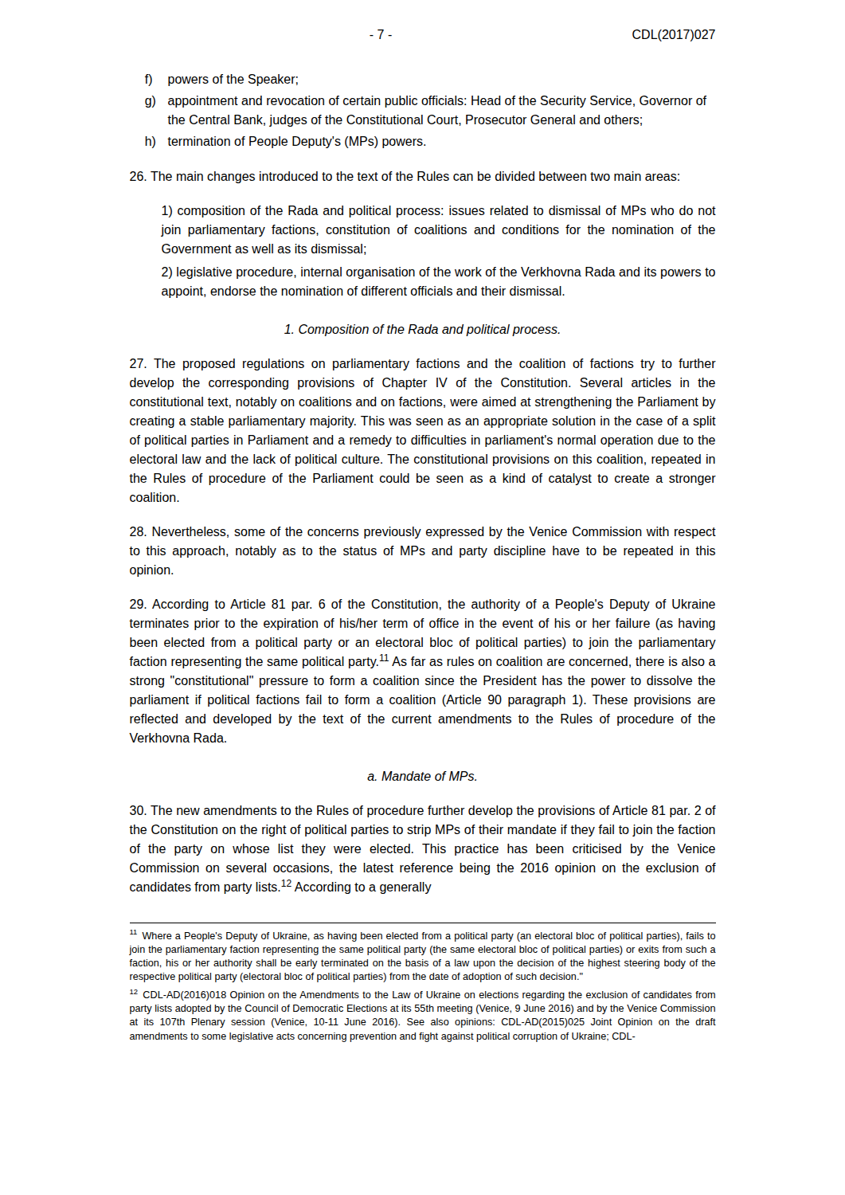- 7 - CDL(2017)027
f) powers of the Speaker;
g) appointment and revocation of certain public officials: Head of the Security Service, Governor of the Central Bank, judges of the Constitutional Court, Prosecutor General and others;
h) termination of People Deputy's (MPs) powers.
26. The main changes introduced to the text of the Rules can be divided between two main areas:
1) composition of the Rada and political process: issues related to dismissal of MPs who do not join parliamentary factions, constitution of coalitions and conditions for the nomination of the Government as well as its dismissal;
2) legislative procedure, internal organisation of the work of the Verkhovna Rada and its powers to appoint, endorse the nomination of different officials and their dismissal.
1. Composition of the Rada and political process.
27. The proposed regulations on parliamentary factions and the coalition of factions try to further develop the corresponding provisions of Chapter IV of the Constitution. Several articles in the constitutional text, notably on coalitions and on factions, were aimed at strengthening the Parliament by creating a stable parliamentary majority. This was seen as an appropriate solution in the case of a split of political parties in Parliament and a remedy to difficulties in parliament's normal operation due to the electoral law and the lack of political culture. The constitutional provisions on this coalition, repeated in the Rules of procedure of the Parliament could be seen as a kind of catalyst to create a stronger coalition.
28. Nevertheless, some of the concerns previously expressed by the Venice Commission with respect to this approach, notably as to the status of MPs and party discipline have to be repeated in this opinion.
29. According to Article 81 par. 6 of the Constitution, the authority of a People's Deputy of Ukraine terminates prior to the expiration of his/her term of office in the event of his or her failure (as having been elected from a political party or an electoral bloc of political parties) to join the parliamentary faction representing the same political party.11 As far as rules on coalition are concerned, there is also a strong "constitutional" pressure to form a coalition since the President has the power to dissolve the parliament if political factions fail to form a coalition (Article 90 paragraph 1). These provisions are reflected and developed by the text of the current amendments to the Rules of procedure of the Verkhovna Rada.
a. Mandate of MPs.
30. The new amendments to the Rules of procedure further develop the provisions of Article 81 par. 2 of the Constitution on the right of political parties to strip MPs of their mandate if they fail to join the faction of the party on whose list they were elected. This practice has been criticised by the Venice Commission on several occasions, the latest reference being the 2016 opinion on the exclusion of candidates from party lists.12 According to a generally
11 Where a People's Deputy of Ukraine, as having been elected from a political party (an electoral bloc of political parties), fails to join the parliamentary faction representing the same political party (the same electoral bloc of political parties) or exits from such a faction, his or her authority shall be early terminated on the basis of a law upon the decision of the highest steering body of the respective political party (electoral bloc of political parties) from the date of adoption of such decision."
12 CDL-AD(2016)018 Opinion on the Amendments to the Law of Ukraine on elections regarding the exclusion of candidates from party lists adopted by the Council of Democratic Elections at its 55th meeting (Venice, 9 June 2016) and by the Venice Commission at its 107th Plenary session (Venice, 10-11 June 2016). See also opinions: CDL-AD(2015)025 Joint Opinion on the draft amendments to some legislative acts concerning prevention and fight against political corruption of Ukraine; CDL-